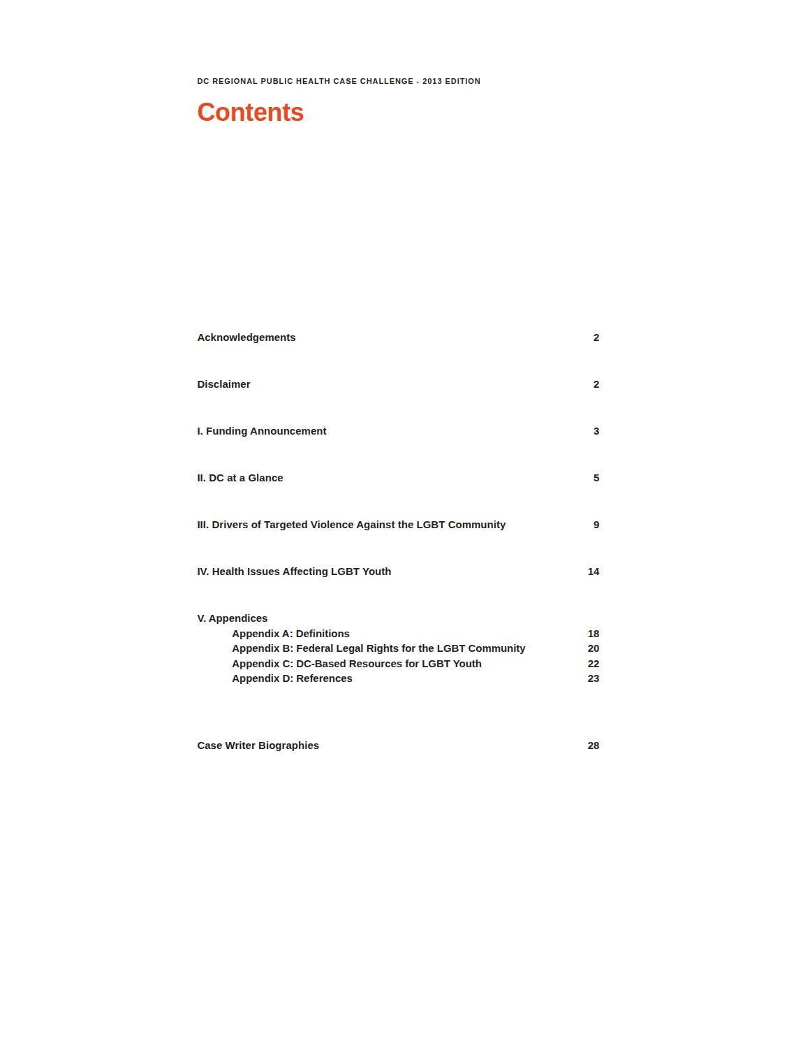DC Regional Public Health Case Challenge - 2013 Edition
Contents
Acknowledgements 2
Disclaimer 2
I. Funding Announcement 3
II. DC at a Glance 5
III. Drivers of Targeted Violence Against the LGBT Community 9
IV. Health Issues Affecting LGBT Youth 14
V. Appendices
Appendix A: Definitions 18
Appendix B: Federal Legal Rights for the LGBT Community 20
Appendix C: DC-Based Resources for LGBT Youth 22
Appendix D: References 23
Case Writer Biographies 28